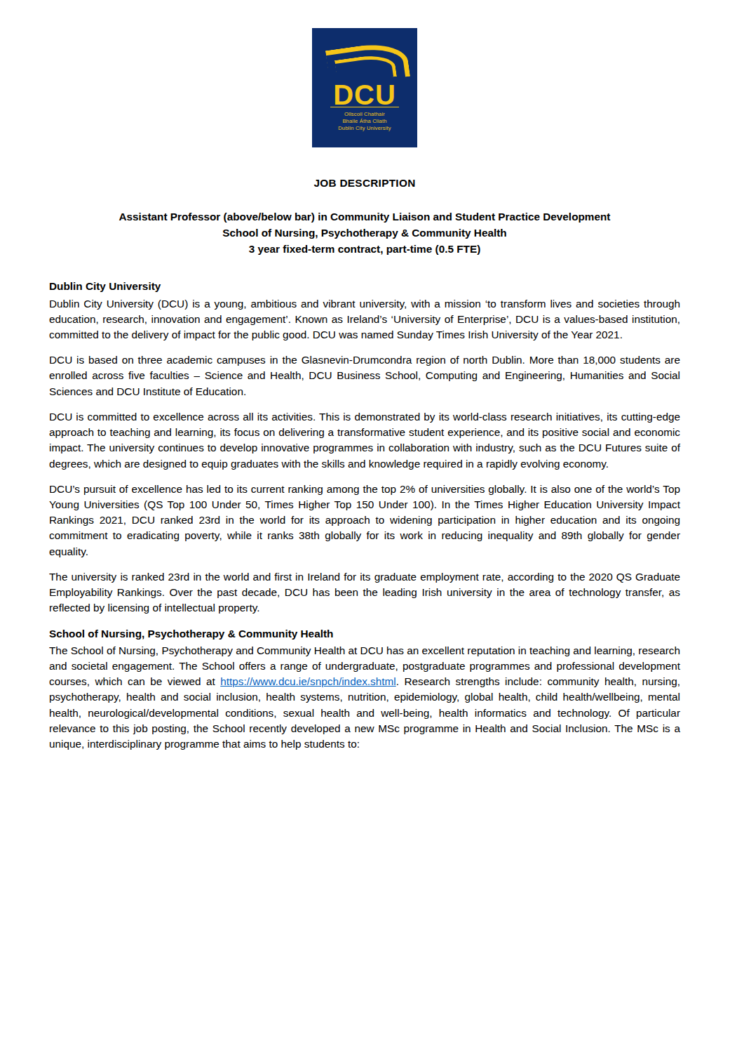DCU
Ollscoil Chathair
Bhaile Átha Cliath
Dublin City University
JOB DESCRIPTION
Assistant Professor (above/below bar) in Community Liaison and Student Practice Development
School of Nursing, Psychotherapy & Community Health
3 year fixed-term contract, part-time (0.5 FTE)
Dublin City University
Dublin City University (DCU) is a young, ambitious and vibrant university, with a mission ‘to transform lives and societies through education, research, innovation and engagement’. Known as Ireland’s ‘University of Enterprise’, DCU is a values-based institution, committed to the delivery of impact for the public good. DCU was named Sunday Times Irish University of the Year 2021.
DCU is based on three academic campuses in the Glasnevin-Drumcondra region of north Dublin. More than 18,000 students are enrolled across five faculties – Science and Health, DCU Business School, Computing and Engineering, Humanities and Social Sciences and DCU Institute of Education.
DCU is committed to excellence across all its activities. This is demonstrated by its world-class research initiatives, its cutting-edge approach to teaching and learning, its focus on delivering a transformative student experience, and its positive social and economic impact. The university continues to develop innovative programmes in collaboration with industry, such as the DCU Futures suite of degrees, which are designed to equip graduates with the skills and knowledge required in a rapidly evolving economy.
DCU’s pursuit of excellence has led to its current ranking among the top 2% of universities globally. It is also one of the world’s Top Young Universities (QS Top 100 Under 50, Times Higher Top 150 Under 100). In the Times Higher Education University Impact Rankings 2021, DCU ranked 23rd in the world for its approach to widening participation in higher education and its ongoing commitment to eradicating poverty, while it ranks 38th globally for its work in reducing inequality and 89th globally for gender equality.
The university is ranked 23rd in the world and first in Ireland for its graduate employment rate, according to the 2020 QS Graduate Employability Rankings. Over the past decade, DCU has been the leading Irish university in the area of technology transfer, as reflected by licensing of intellectual property.
School of Nursing, Psychotherapy & Community Health
The School of Nursing, Psychotherapy and Community Health at DCU has an excellent reputation in teaching and learning, research and societal engagement. The School offers a range of undergraduate, postgraduate programmes and professional development courses, which can be viewed at https://www.dcu.ie/snpch/index.shtml. Research strengths include: community health, nursing, psychotherapy, health and social inclusion, health systems, nutrition, epidemiology, global health, child health/wellbeing, mental health, neurological/developmental conditions, sexual health and well-being, health informatics and technology. Of particular relevance to this job posting, the School recently developed a new MSc programme in Health and Social Inclusion. The MSc is a unique, interdisciplinary programme that aims to help students to: